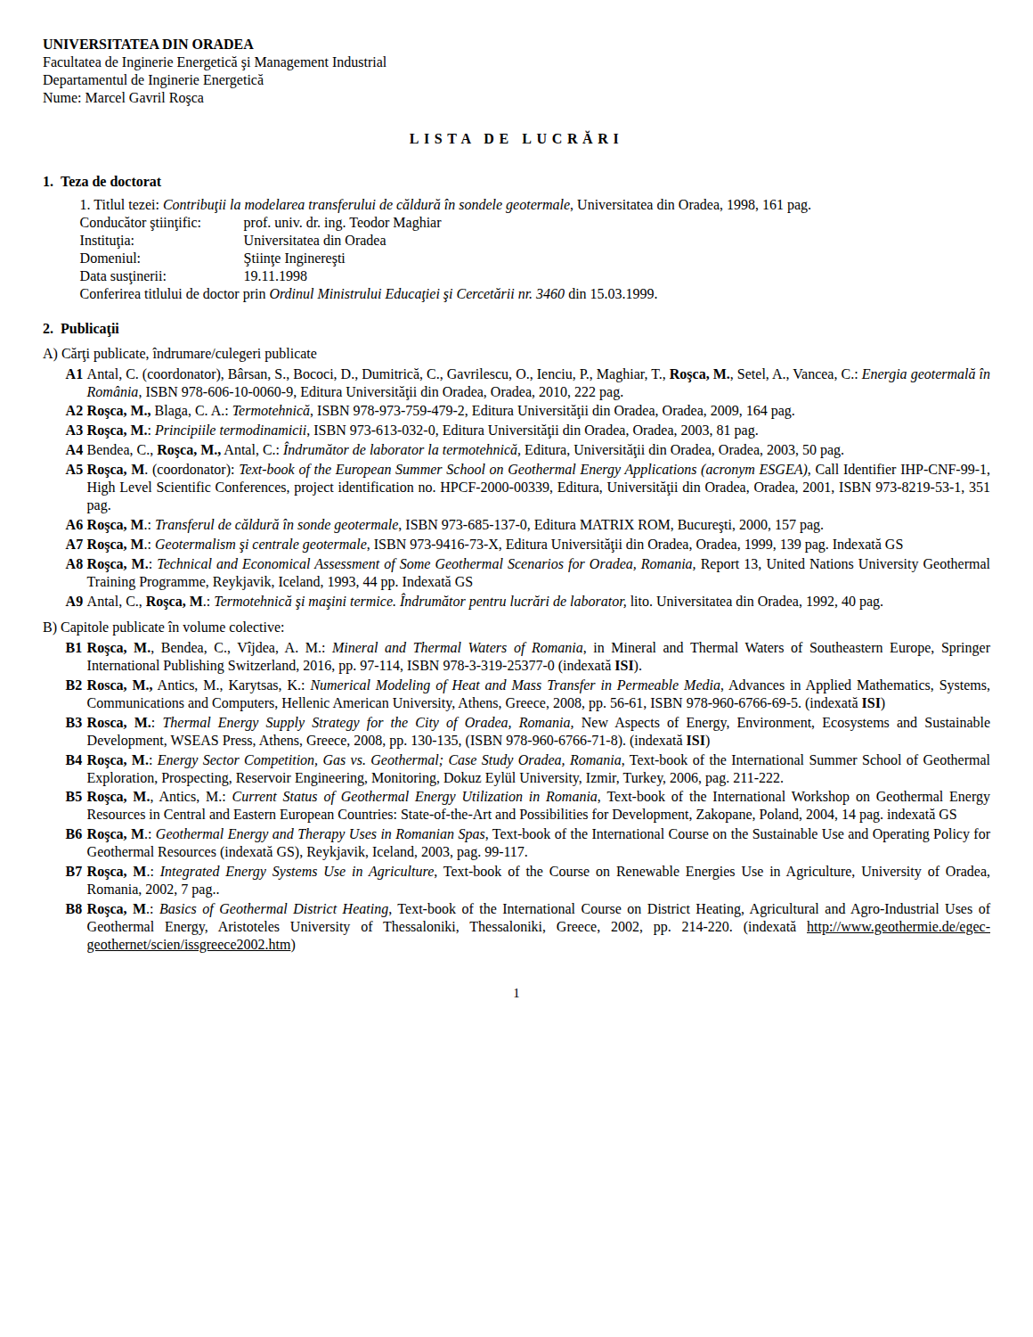UNIVERSITATEA DIN ORADEA
Facultatea de Inginerie Energetică şi Management Industrial
Departamentul de Inginerie Energetică
Nume: Marcel Gavril Roşca
LISTA DE LUCRĂRI
Teza de doctorat
1. Titlul tezei: Contribuţii la modelarea transferului de căldură în sondele geotermale, Universitatea din Oradea, 1998, 161 pag.
Conducător ştiinţific: prof. univ. dr. ing. Teodor Maghiar
Instituţia: Universitatea din Oradea
Domeniul: Ştiinţe Inginereşti
Data susţinerii: 19.11.1998
Conferirea titlului de doctor prin Ordinul Ministrului Educaţiei şi Cercetării nr. 3460 din 15.03.1999.
Publicaţii
A) Cărţi publicate, îndrumare/culegeri publicate
A1
Antal, C. (coordonator), Bârsan, S., Bococi, D., Dumitrică, C., Gavrilescu, O., Ienciu, P., Maghiar, T., Roşca, M., Setel, A., Vancea, C.: Energia geotermală în România, ISBN 978-606-10-0060-9, Editura Universităţii din Oradea, Oradea, 2010, 222 pag.
A2
Roşca, M., Blaga, C. A.: Termotehnică, ISBN 978-973-759-479-2, Editura Universităţii din Oradea, Oradea, 2009, 164 pag.
A3
Roşca, M.: Principiile termodinamicii, ISBN 973-613-032-0, Editura Universităţii din Oradea, Oradea, 2003, 81 pag.
A4
Bendea, C., Roşca, M., Antal, C.: Îndrumător de laborator la termotehnică, Editura, Universităţii din Oradea, Oradea, 2003, 50 pag.
A5
Roşca, M. (coordonator): Text-book of the European Summer School on Geothermal Energy Applications (acronym ESGEA), Call Identifier IHP-CNF-99-1, High Level Scientific Conferences, project identification no. HPCF-2000-00339, Editura, Universităţii din Oradea, Oradea, 2001, ISBN 973-8219-53-1, 351 pag.
A6
Roşca, M.: Transferul de căldură în sonde geotermale, ISBN 973-685-137-0, Editura MATRIX ROM, Bucureşti, 2000, 157 pag.
A7
Roşca, M.: Geotermalism şi centrale geotermale, ISBN 973-9416-73-X, Editura Universităţii din Oradea, Oradea, 1999, 139 pag. Indexată GS
A8
Roşca, M.: Technical and Economical Assessment of Some Geothermal Scenarios for Oradea, Romania, Report 13, United Nations University Geothermal Training Programme, Reykjavik, Iceland, 1993, 44 pp. Indexată GS
A9
Antal, C., Roşca, M.: Termotehnică şi maşini termice. Îndrumător pentru lucrări de laborator, lito. Universitatea din Oradea, 1992, 40 pag.
B) Capitole publicate în volume colective:
B1
Roşca, M., Bendea, C., Vîjdea, A. M.: Mineral and Thermal Waters of Romania, in Mineral and Thermal Waters of Southeastern Europe, Springer International Publishing Switzerland, 2016, pp. 97-114, ISBN 978-3-319-25377-0 (indexată ISI).
B2
Rosca, M., Antics, M., Karytsas, K.: Numerical Modeling of Heat and Mass Transfer in Permeable Media, Advances in Applied Mathematics, Systems, Communications and Computers, Hellenic American University, Athens, Greece, 2008, pp. 56-61, ISBN 978-960-6766-69-5. (indexată ISI)
B3
Rosca, M.: Thermal Energy Supply Strategy for the City of Oradea, Romania, New Aspects of Energy, Environment, Ecosystems and Sustainable Development, WSEAS Press, Athens, Greece, 2008, pp. 130-135, (ISBN 978-960-6766-71-8). (indexată ISI)
B4
Roşca, M.: Energy Sector Competition, Gas vs. Geothermal; Case Study Oradea, Romania, Text-book of the International Summer School of Geothermal Exploration, Prospecting, Reservoir Engineering, Monitoring, Dokuz Eylül University, Izmir, Turkey, 2006, pag. 211-222.
B5
Roşca, M., Antics, M.: Current Status of Geothermal Energy Utilization in Romania, Text-book of the International Workshop on Geothermal Energy Resources in Central and Eastern European Countries: State-of-the-Art and Possibilities for Development, Zakopane, Poland, 2004, 14 pag. indexată GS
B6
Roşca, M.: Geothermal Energy and Therapy Uses in Romanian Spas, Text-book of the International Course on the Sustainable Use and Operating Policy for Geothermal Resources (indexată GS), Reykjavik, Iceland, 2003, pag. 99-117.
B7
Roşca, M.: Integrated Energy Systems Use in Agriculture, Text-book of the Course on Renewable Energies Use in Agriculture, University of Oradea, Romania, 2002, 7 pag..
B8
Roşca, M.: Basics of Geothermal District Heating, Text-book of the International Course on District Heating, Agricultural and Agro-Industrial Uses of Geothermal Energy, Aristoteles University of Thessaloniki, Thessaloniki, Greece, 2002, pp. 214-220. (indexată http://www.geothermie.de/egec-geothernet/scien/issgreece2002.htm)
1